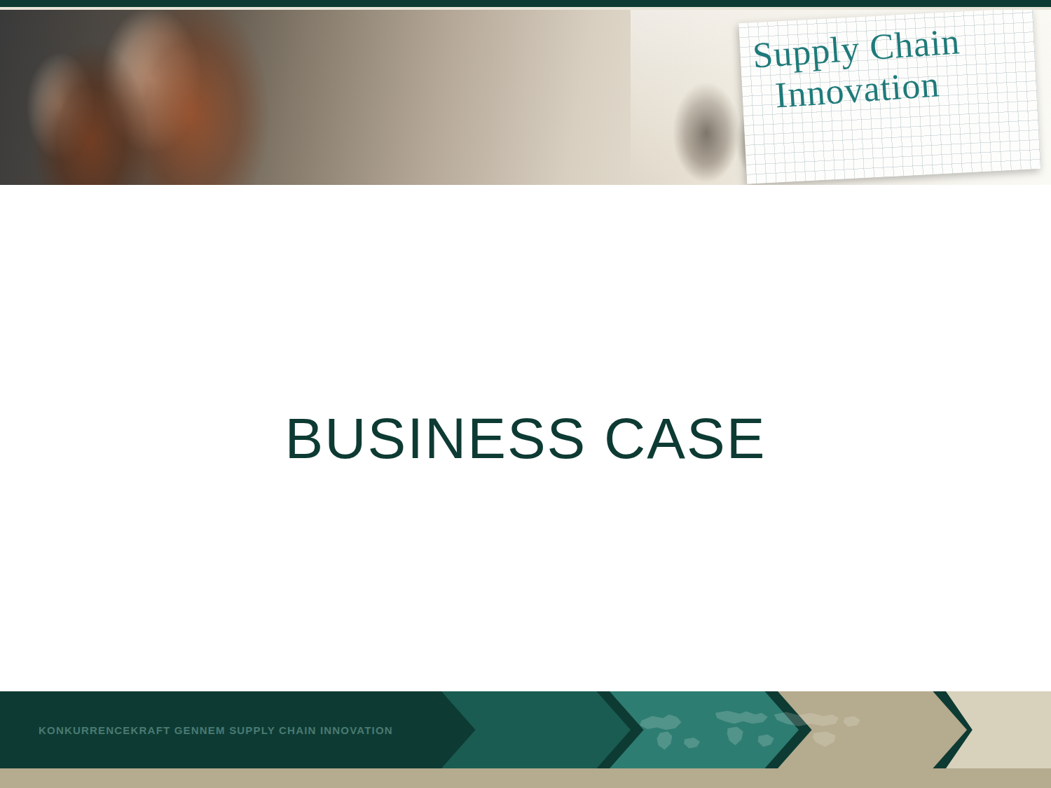Supply Chain Innovation
BUSINESS CASE
Konkurrencekraft gennem Supply Chain Innovation